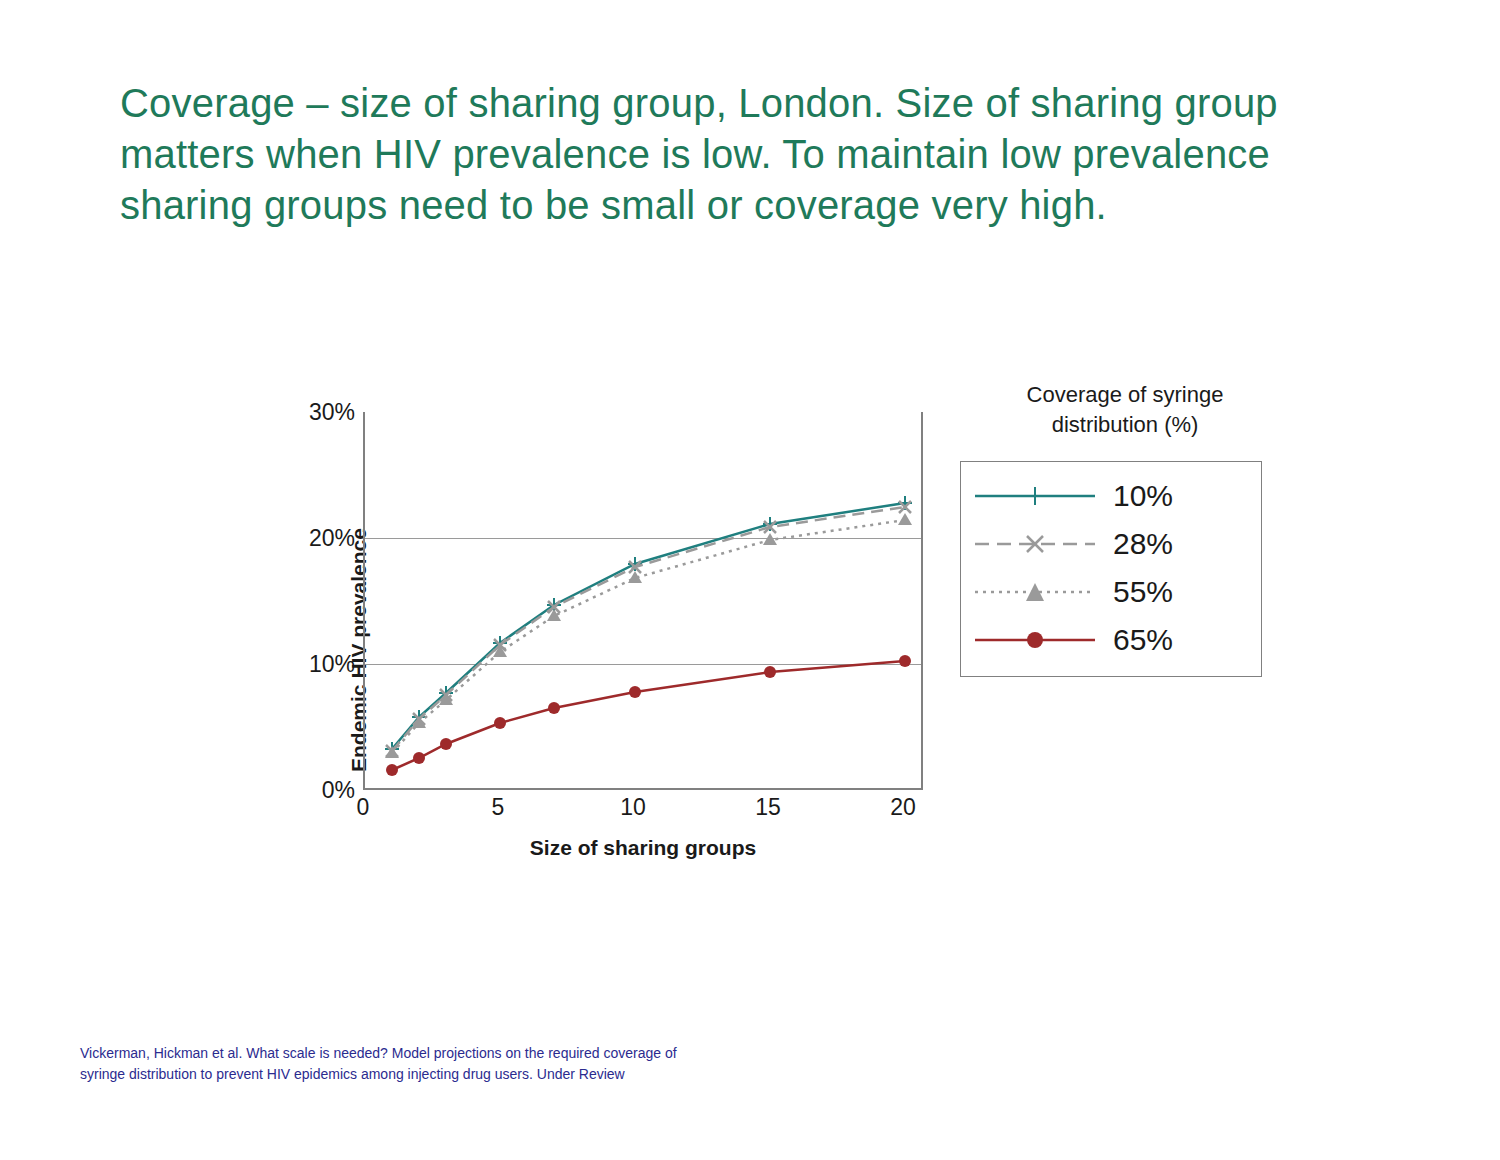Coverage – size of sharing group, London. Size of sharing group matters when HIV prevalence is low. To maintain low prevalence sharing groups need to be small or coverage very high.
Endemic HIV prevalence
30% 20% 10% 0%
0 5 10 15 20
Size of sharing groups
Coverage of syringe
distribution (%)
10%
28%
55%
65%
Vickerman, Hickman et al. What scale is needed? Model projections on the required coverage of
syringe distribution to prevent HIV epidemics among injecting drug users. Under Review